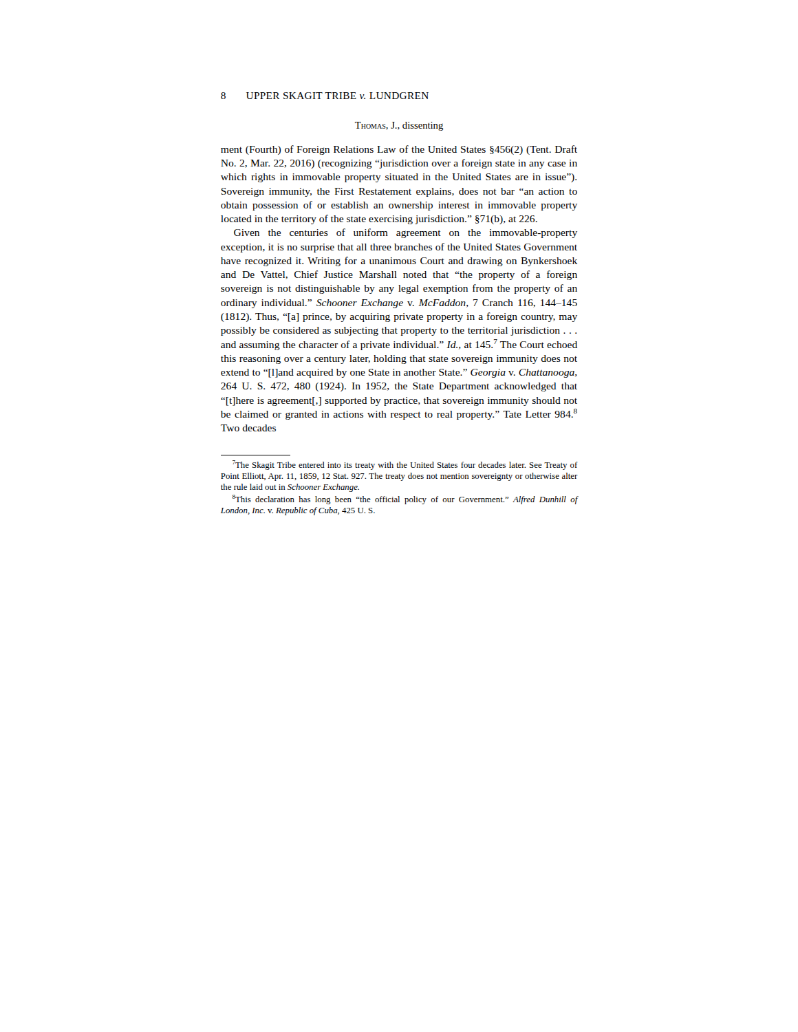8 UPPER SKAGIT TRIBE v. LUNDGREN
Thomas, J., dissenting
ment (Fourth) of Foreign Relations Law of the United States §456(2) (Tent. Draft No. 2, Mar. 22, 2016) (recognizing “jurisdiction over a foreign state in any case in which rights in immovable property situated in the United States are in issue”). Sovereign immunity, the First Restatement explains, does not bar “an action to obtain possession of or establish an ownership interest in immovable property located in the territory of the state exercising jurisdiction.” §71(b), at 226.
Given the centuries of uniform agreement on the immovable-property exception, it is no surprise that all three branches of the United States Government have recognized it. Writing for a unanimous Court and drawing on Bynkershoek and De Vattel, Chief Justice Marshall noted that “the property of a foreign sovereign is not distinguishable by any legal exemption from the property of an ordinary individual.” Schooner Exchange v. McFaddon, 7 Cranch 116, 144–145 (1812). Thus, “[a] prince, by acquiring private property in a foreign country, may possibly be considered as subjecting that property to the territorial jurisdiction . . . and assuming the character of a private individual.” Id., at 145.7 The Court echoed this reasoning over a century later, holding that state sovereign immunity does not extend to “[l]and acquired by one State in another State.” Georgia v. Chattanooga, 264 U. S. 472, 480 (1924). In 1952, the State Department acknowledged that “[t]here is agreement[,] supported by practice, that sovereign immunity should not be claimed or granted in actions with respect to real property.” Tate Letter 984.8 Two decades
7The Skagit Tribe entered into its treaty with the United States four decades later. See Treaty of Point Elliott, Apr. 11, 1859, 12 Stat. 927. The treaty does not mention sovereignty or otherwise alter the rule laid out in Schooner Exchange.
8This declaration has long been “the official policy of our Government.” Alfred Dunhill of London, Inc. v. Republic of Cuba, 425 U. S.